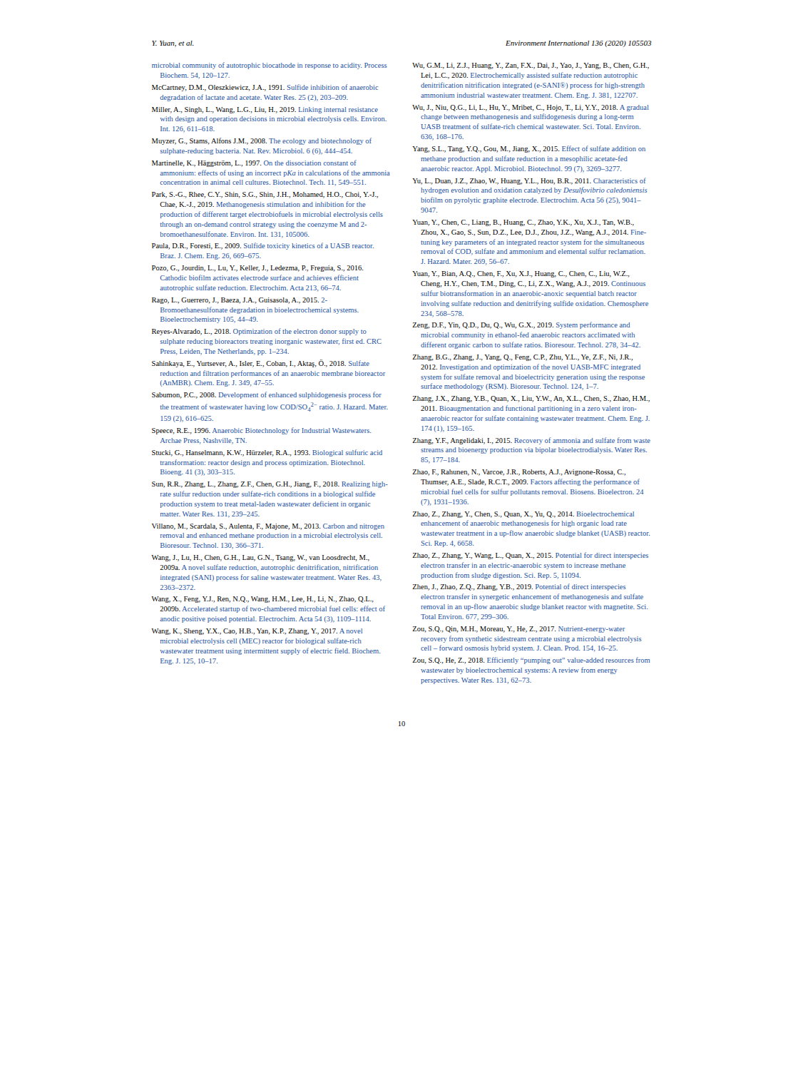Y. Yuan, et al. Environment International 136 (2020) 105503
microbial community of autotrophic biocathode in response to acidity. Process Biochem. 54, 120–127.
McCartney, D.M., Oleszkiewicz, J.A., 1991. Sulfide inhibition of anaerobic degradation of lactate and acetate. Water Res. 25 (2), 203–209.
Miller, A., Singh, L., Wang, L.G., Liu, H., 2019. Linking internal resistance with design and operation decisions in microbial electrolysis cells. Environ. Int. 126, 611–618.
Muyzer, G., Stams, Alfons J.M., 2008. The ecology and biotechnology of sulphate-reducing bacteria. Nat. Rev. Microbiol. 6 (6), 444–454.
Martinelle, K., Häggström, L., 1997. On the dissociation constant of ammonium: effects of using an incorrect pKa in calculations of the ammonia concentration in animal cell cultures. Biotechnol. Tech. 11, 549–551.
Park, S.-G., Rhee, C.Y., Shin, S.G., Shin, J.H., Mohamed, H.O., Choi, Y.-J., Chae, K.-J., 2019. Methanogenesis stimulation and inhibition for the production of different target electrobiofuels in microbial electrolysis cells through an on-demand control strategy using the coenzyme M and 2-bromoethanesulfonate. Environ. Int. 131, 105006.
Paula, D.R., Foresti, E., 2009. Sulfide toxicity kinetics of a UASB reactor. Braz. J. Chem. Eng. 26, 669–675.
Pozo, G., Jourdin, L., Lu, Y., Keller, J., Ledezma, P., Freguia, S., 2016. Cathodic biofilm activates electrode surface and achieves efficient autotrophic sulfate reduction. Electrochim. Acta 213, 66–74.
Rago, L., Guerrero, J., Baeza, J.A., Guisasola, A., 2015. 2-Bromoethanesulfonate degradation in bioelectrochemical systems. Bioelectrochemistry 105, 44–49.
Reyes-Alvarado, L., 2018. Optimization of the electron donor supply to sulphate reducing bioreactors treating inorganic wastewater, first ed. CRC Press, Leiden, The Netherlands, pp. 1–234.
Sahinkaya, E., Yurtsever, A., Isler, E., Coban, I., Aktaş, Ö., 2018. Sulfate reduction and filtration performances of an anaerobic membrane bioreactor (AnMBR). Chem. Eng. J. 349, 47–55.
Sabumon, P.C., 2008. Development of enhanced sulphidogenesis process for the treatment of wastewater having low COD/SO42− ratio. J. Hazard. Mater. 159 (2), 616–625.
Speece, R.E., 1996. Anaerobic Biotechnology for Industrial Wastewaters. Archae Press, Nashville, TN.
Stucki, G., Hanselmann, K.W., Hürzeler, R.A., 1993. Biological sulfuric acid transformation: reactor design and process optimization. Biotechnol. Bioeng. 41 (3), 303–315.
Sun, R.R., Zhang, L., Zhang, Z.F., Chen, G.H., Jiang, F., 2018. Realizing high-rate sulfur reduction under sulfate-rich conditions in a biological sulfide production system to treat metal-laden wastewater deficient in organic matter. Water Res. 131, 239–245.
Villano, M., Scardala, S., Aulenta, F., Majone, M., 2013. Carbon and nitrogen removal and enhanced methane production in a microbial electrolysis cell. Bioresour. Technol. 130, 366–371.
Wang, J., Lu, H., Chen, G.H., Lau, G.N., Tsang, W., van Loosdrecht, M., 2009a. A novel sulfate reduction, autotrophic denitrification, nitrification integrated (SANI) process for saline wastewater treatment. Water Res. 43, 2363–2372.
Wang, X., Feng, Y.J., Ren, N.Q., Wang, H.M., Lee, H., Li, N., Zhao, Q.L., 2009b. Accelerated startup of two-chambered microbial fuel cells: effect of anodic positive poised potential. Electrochim. Acta 54 (3), 1109–1114.
Wang, K., Sheng, Y.X., Cao, H.B., Yan, K.P., Zhang, Y., 2017. A novel microbial electrolysis cell (MEC) reactor for biological sulfate-rich wastewater treatment using intermittent supply of electric field. Biochem. Eng. J. 125, 10–17.
Wu, G.M., Li, Z.J., Huang, Y., Zan, F.X., Dai, J., Yao, J., Yang, B., Chen, G.H., Lei, L.C., 2020. Electrochemically assisted sulfate reduction autotrophic denitrification nitrification integrated (e-SANI®) process for high-strength ammonium industrial wastewater treatment. Chem. Eng. J. 381, 122707.
Wu, J., Niu, Q.G., Li, L., Hu, Y., Mribet, C., Hojo, T., Li, Y.Y., 2018. A gradual change between methanogenesis and sulfidogenesis during a long-term UASB treatment of sulfate-rich chemical wastewater. Sci. Total. Environ. 636, 168–176.
Yang, S.L., Tang, Y.Q., Gou, M., Jiang, X., 2015. Effect of sulfate addition on methane production and sulfate reduction in a mesophilic acetate-fed anaerobic reactor. Appl. Microbiol. Biotechnol. 99 (7), 3269–3277.
Yu, L., Duan, J.Z., Zhao, W., Huang, Y.L., Hou, B.R., 2011. Characteristics of hydrogen evolution and oxidation catalyzed by Desulfovibrio caledoniensis biofilm on pyrolytic graphite electrode. Electrochim. Acta 56 (25), 9041–9047.
Yuan, Y., Chen, C., Liang, B., Huang, C., Zhao, Y.K., Xu, X.J., Tan, W.B., Zhou, X., Gao, S., Sun, D.Z., Lee, D.J., Zhou, J.Z., Wang, A.J., 2014. Fine-tuning key parameters of an integrated reactor system for the simultaneous removal of COD, sulfate and ammonium and elemental sulfur reclamation. J. Hazard. Mater. 269, 56–67.
Yuan, Y., Bian, A.Q., Chen, F., Xu, X.J., Huang, C., Chen, C., Liu, W.Z., Cheng, H.Y., Chen, T.M., Ding, C., Li, Z.X., Wang, A.J., 2019. Continuous sulfur biotransformation in an anaerobic-anoxic sequential batch reactor involving sulfate reduction and denitrifying sulfide oxidation. Chemosphere 234, 568–578.
Zeng, D.F., Yin, Q.D., Du, Q., Wu, G.X., 2019. System performance and microbial community in ethanol-fed anaerobic reactors acclimated with different organic carbon to sulfate ratios. Bioresour. Technol. 278, 34–42.
Zhang, B.G., Zhang, J., Yang, Q., Feng, C.P., Zhu, Y.L., Ye, Z.F., Ni, J.R., 2012. Investigation and optimization of the novel UASB-MFC integrated system for sulfate removal and bioelectricity generation using the response surface methodology (RSM). Bioresour. Technol. 124, 1–7.
Zhang, J.X., Zhang, Y.B., Quan, X., Liu, Y.W., An, X.L., Chen, S., Zhao, H.M., 2011. Bioaugmentation and functional partitioning in a zero valent iron-anaerobic reactor for sulfate containing wastewater treatment. Chem. Eng. J. 174 (1), 159–165.
Zhang, Y.F., Angelidaki, I., 2015. Recovery of ammonia and sulfate from waste streams and bioenergy production via bipolar bioelectrodialysis. Water Res. 85, 177–184.
Zhao, F., Rahunen, N., Varcoe, J.R., Roberts, A.J., Avignone-Rossa, C., Thumser, A.E., Slade, R.C.T., 2009. Factors affecting the performance of microbial fuel cells for sulfur pollutants removal. Biosens. Bioelectron. 24 (7), 1931–1936.
Zhao, Z., Zhang, Y., Chen, S., Quan, X., Yu, Q., 2014. Bioelectrochemical enhancement of anaerobic methanogenesis for high organic load rate wastewater treatment in a up-flow anaerobic sludge blanket (UASB) reactor. Sci. Rep. 4, 6658.
Zhao, Z., Zhang, Y., Wang, L., Quan, X., 2015. Potential for direct interspecies electron transfer in an electric-anaerobic system to increase methane production from sludge digestion. Sci. Rep. 5, 11094.
Zhen, J., Zhao, Z.Q., Zhang, Y.B., 2019. Potential of direct interspecies electron transfer in synergetic enhancement of methanogenesis and sulfate removal in an up-flow anaerobic sludge blanket reactor with magnetite. Sci. Total Environ. 677, 299–306.
Zou, S.Q., Qin, M.H., Moreau, Y., He, Z., 2017. Nutrient-energy-water recovery from synthetic sidestream centrate using a microbial electrolysis cell – forward osmosis hybrid system. J. Clean. Prod. 154, 16–25.
Zou, S.Q., He, Z., 2018. Efficiently “pumping out” value-added resources from wastewater by bioelectrochemical systems: A review from energy perspectives. Water Res. 131, 62–73.
10